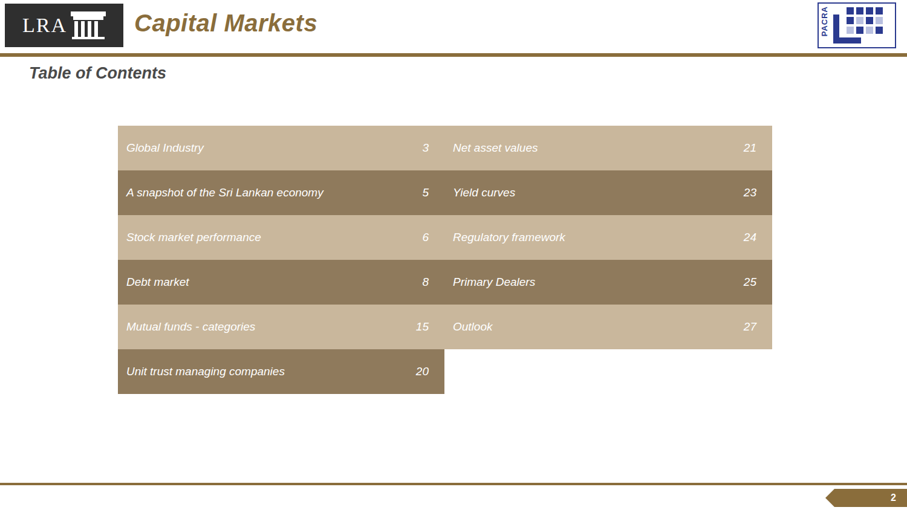LRA
Capital Markets
PACRA
Table of Contents
| Global Industry | 3 | Net asset values | 21 |
| A snapshot of the Sri Lankan economy | 5 | Yield curves | 23 |
| Stock market performance | 6 | Regulatory framework | 24 |
| Debt market | 8 | Primary Dealers | 25 |
| Mutual funds - categories | 15 | Outlook | 27 |
| Unit trust managing companies | 20 | | |
2